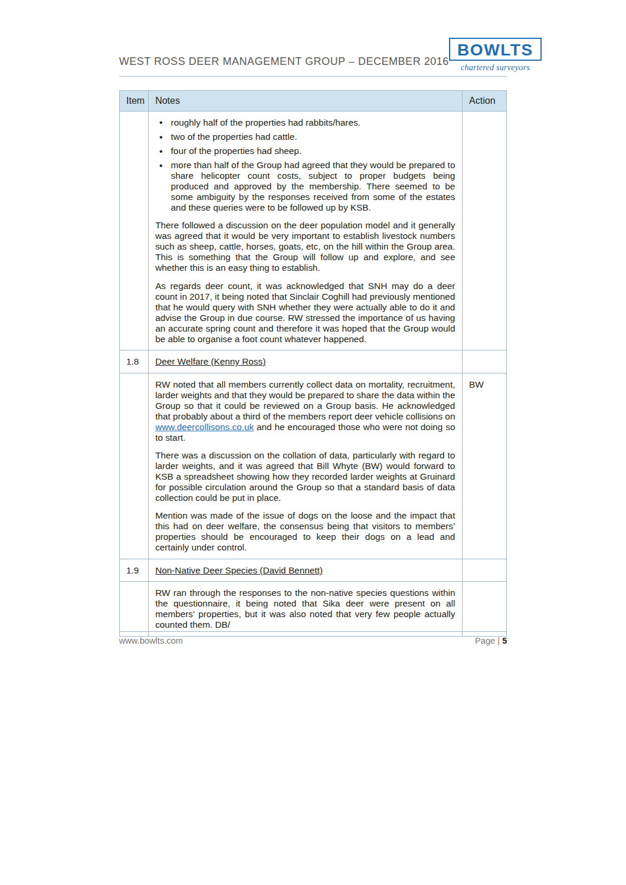West Ross Deer Management Group – December 2016
BOWLTS
chartered surveyors
| Item | Notes | Action |
| --- | --- | --- |
| | roughly half of the properties had rabbits/hares. two of the properties had cattle. four of the properties had sheep. more than half of the Group had agreed that they would be prepared to share helicopter count costs, subject to proper budgets being produced and approved by the membership. There seemed to be some ambiguity by the responses received from some of the estates and these queries were to be followed up by KSB. There followed a discussion on the deer population model and it generally was agreed that it would be very important to establish livestock numbers such as sheep, cattle, horses, goats, etc, on the hill within the Group area. This is something that the Group will follow up and explore, and see whether this is an easy thing to establish. As regards deer count, it was acknowledged that SNH may do a deer count in 2017, it being noted that Sinclair Coghill had previously mentioned that he would query with SNH whether they were actually able to do it and advise the Group in due course. RW stressed the importance of us having an accurate spring count and therefore it was hoped that the Group would be able to organise a foot count whatever happened. | |
| 1.8 | Deer Welfare (Kenny Ross) | |
| | RW noted that all members currently collect data on mortality, recruitment, larder weights and that they would be prepared to share the data within the Group so that it could be reviewed on a Group basis. He acknowledged that probably about a third of the members report deer vehicle collisions on www.deercollisons.co.uk and he encouraged those who were not doing so to start. There was a discussion on the collation of data, particularly with regard to larder weights, and it was agreed that Bill Whyte (BW) would forward to KSB a spreadsheet showing how they recorded larder weights at Gruinard for possible circulation around the Group so that a standard basis of data collection could be put in place. Mention was made of the issue of dogs on the loose and the impact that this had on deer welfare, the consensus being that visitors to members’ properties should be encouraged to keep their dogs on a lead and certainly under control. | BW |
| 1.9 | Non-Native Deer Species (David Bennett) | |
| | RW ran through the responses to the non-native species questions within the questionnaire, it being noted that Sika deer were present on all members’ properties, but it was also noted that very few people actually counted them. DB/ | |
www.bowlts.com Page | 5